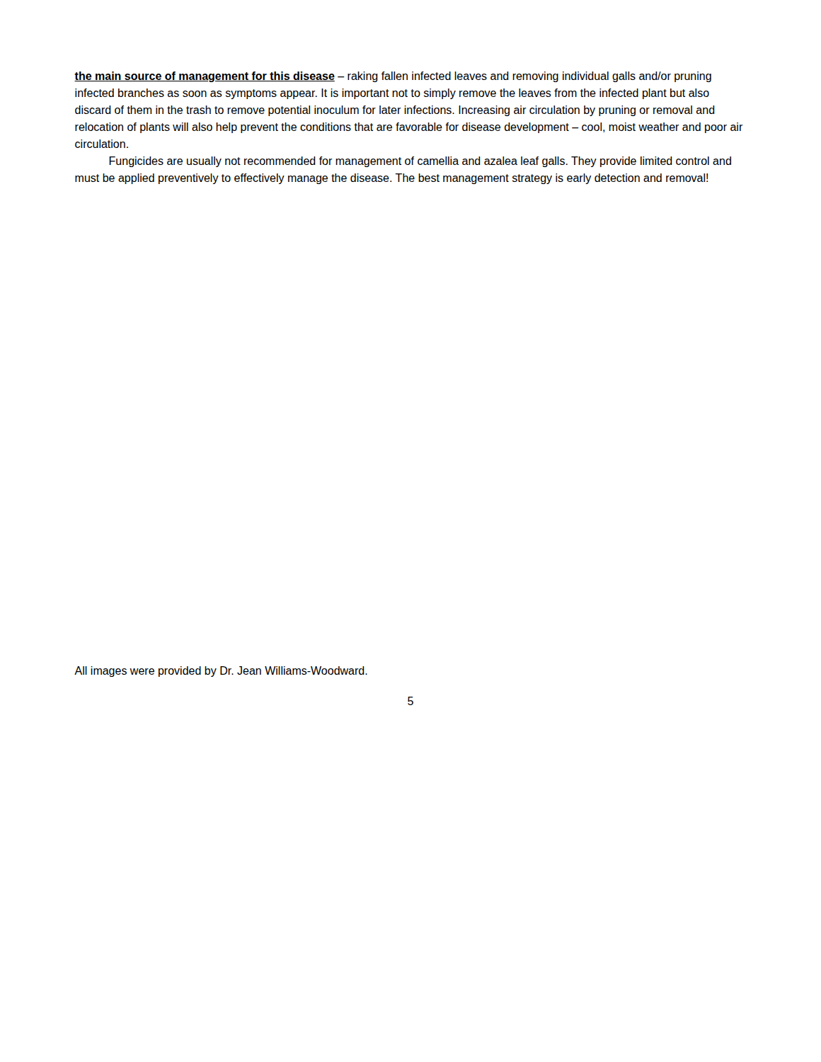the main source of management for this disease – raking fallen infected leaves and removing individual galls and/or pruning infected branches as soon as symptoms appear. It is important not to simply remove the leaves from the infected plant but also discard of them in the trash to remove potential inoculum for later infections. Increasing air circulation by pruning or removal and relocation of plants will also help prevent the conditions that are favorable for disease development – cool, moist weather and poor air circulation.
Fungicides are usually not recommended for management of camellia and azalea leaf galls. They provide limited control and must be applied preventively to effectively manage the disease. The best management strategy is early detection and removal!
All images were provided by Dr. Jean Williams-Woodward.
5